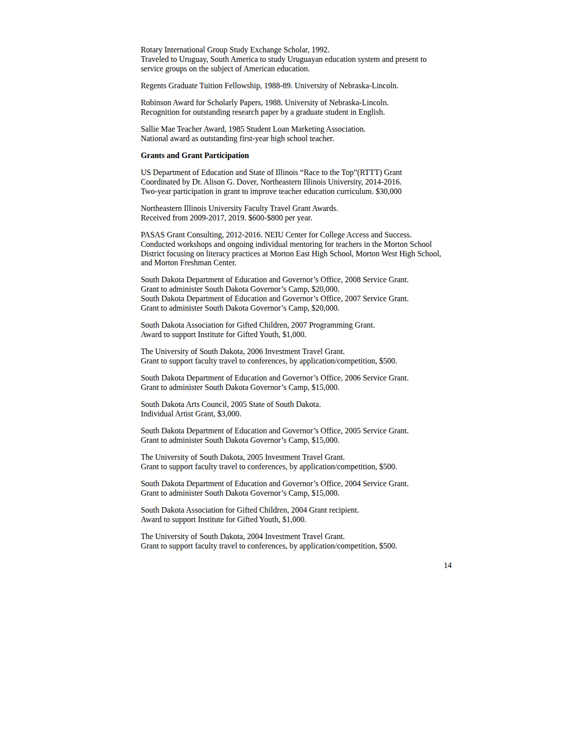Rotary International Group Study Exchange Scholar, 1992.
Traveled to Uruguay, South America to study Uruguayan education system and present to service groups on the subject of American education.
Regents Graduate Tuition Fellowship, 1988-89. University of Nebraska-Lincoln.
Robinson Award for Scholarly Papers, 1988. University of Nebraska-Lincoln.
Recognition for outstanding research paper by a graduate student in English.
Sallie Mae Teacher Award, 1985 Student Loan Marketing Association.
National award as outstanding first-year high school teacher.
Grants and Grant Participation
US Department of Education and State of Illinois “Race to the Top”(RTTT) Grant
Coordinated by Dr. Alison G. Dover, Northeastern Illinois University, 2014-2016.
Two-year participation in grant to improve teacher education curriculum. $30,000
Northeastern Illinois University Faculty Travel Grant Awards.
Received from 2009-2017, 2019. $600-$800 per year.
PASAS Grant Consulting, 2012-2016. NEIU Center for College Access and Success.
Conducted workshops and ongoing individual mentoring for teachers in the Morton School District focusing on literacy practices at Morton East High School, Morton West High School, and Morton Freshman Center.
South Dakota Department of Education and Governor’s Office, 2008 Service Grant.
Grant to administer South Dakota Governor’s Camp, $20,000.
South Dakota Department of Education and Governor’s Office, 2007 Service Grant.
Grant to administer South Dakota Governor’s Camp, $20,000.
South Dakota Association for Gifted Children, 2007 Programming Grant.
Award to support Institute for Gifted Youth, $1,000.
The University of South Dakota, 2006 Investment Travel Grant.
Grant to support faculty travel to conferences, by application/competition, $500.
South Dakota Department of Education and Governor’s Office, 2006 Service Grant.
Grant to administer South Dakota Governor’s Camp, $15,000.
South Dakota Arts Council, 2005 State of South Dakota.
Individual Artist Grant, $3,000.
South Dakota Department of Education and Governor’s Office, 2005 Service Grant.
Grant to administer South Dakota Governor’s Camp, $15,000.
The University of South Dakota, 2005 Investment Travel Grant.
Grant to support faculty travel to conferences, by application/competition, $500.
South Dakota Department of Education and Governor’s Office, 2004 Service Grant.
Grant to administer South Dakota Governor’s Camp, $15,000.
South Dakota Association for Gifted Children, 2004 Grant recipient.
Award to support Institute for Gifted Youth, $1,000.
The University of South Dakota, 2004 Investment Travel Grant.
Grant to support faculty travel to conferences, by application/competition, $500.
14